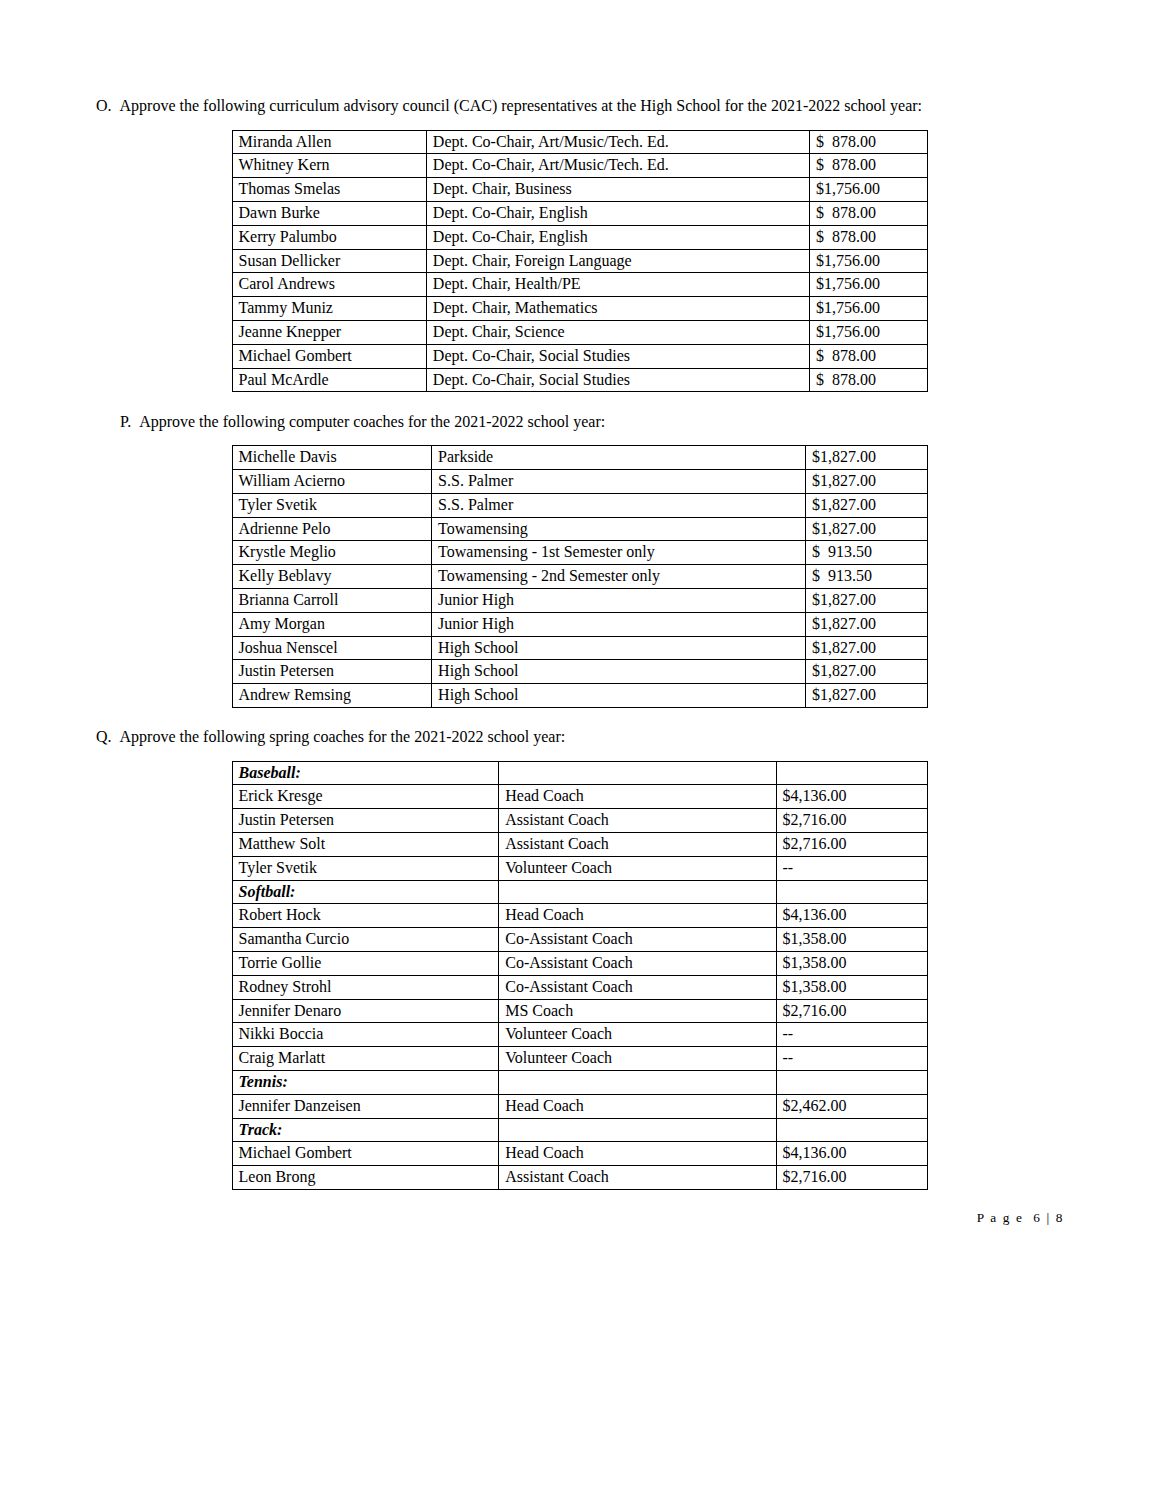O.
Approve the following curriculum advisory council (CAC) representatives at the High School for the 2021-2022 school year:
| Miranda Allen | Dept. Co-Chair, Art/Music/Tech. Ed. | $ 878.00 |
| Whitney Kern | Dept. Co-Chair, Art/Music/Tech. Ed. | $ 878.00 |
| Thomas Smelas | Dept. Chair, Business | $1,756.00 |
| Dawn Burke | Dept. Co-Chair, English | $ 878.00 |
| Kerry Palumbo | Dept. Co-Chair, English | $ 878.00 |
| Susan Dellicker | Dept. Chair, Foreign Language | $1,756.00 |
| Carol Andrews | Dept. Chair, Health/PE | $1,756.00 |
| Tammy Muniz | Dept. Chair, Mathematics | $1,756.00 |
| Jeanne Knepper | Dept. Chair, Science | $1,756.00 |
| Michael Gombert | Dept. Co-Chair, Social Studies | $ 878.00 |
| Paul McArdle | Dept. Co-Chair, Social Studies | $ 878.00 |
P.
Approve the following computer coaches for the 2021-2022 school year:
| Michelle Davis | Parkside | $1,827.00 |
| William Acierno | S.S. Palmer | $1,827.00 |
| Tyler Svetik | S.S. Palmer | $1,827.00 |
| Adrienne Pelo | Towamensing | $1,827.00 |
| Krystle Meglio | Towamensing - 1st Semester only | $ 913.50 |
| Kelly Beblavy | Towamensing - 2nd Semester only | $ 913.50 |
| Brianna Carroll | Junior High | $1,827.00 |
| Amy Morgan | Junior High | $1,827.00 |
| Joshua Nenscel | High School | $1,827.00 |
| Justin Petersen | High School | $1,827.00 |
| Andrew Remsing | High School | $1,827.00 |
Q.
Approve the following spring coaches for the 2021-2022 school year:
| Baseball: | | |
| Erick Kresge | Head Coach | $4,136.00 |
| Justin Petersen | Assistant Coach | $2,716.00 |
| Matthew Solt | Assistant Coach | $2,716.00 |
| Tyler Svetik | Volunteer Coach | -- |
| Softball: | | |
| Robert Hock | Head Coach | $4,136.00 |
| Samantha Curcio | Co-Assistant Coach | $1,358.00 |
| Torrie Gollie | Co-Assistant Coach | $1,358.00 |
| Rodney Strohl | Co-Assistant Coach | $1,358.00 |
| Jennifer Denaro | MS Coach | $2,716.00 |
| Nikki Boccia | Volunteer Coach | -- |
| Craig Marlatt | Volunteer Coach | -- |
| Tennis: | | |
| Jennifer Danzeisen | Head Coach | $2,462.00 |
| Track: | | |
| Michael Gombert | Head Coach | $4,136.00 |
| Leon Brong | Assistant Coach | $2,716.00 |
P a g e 6 | 8